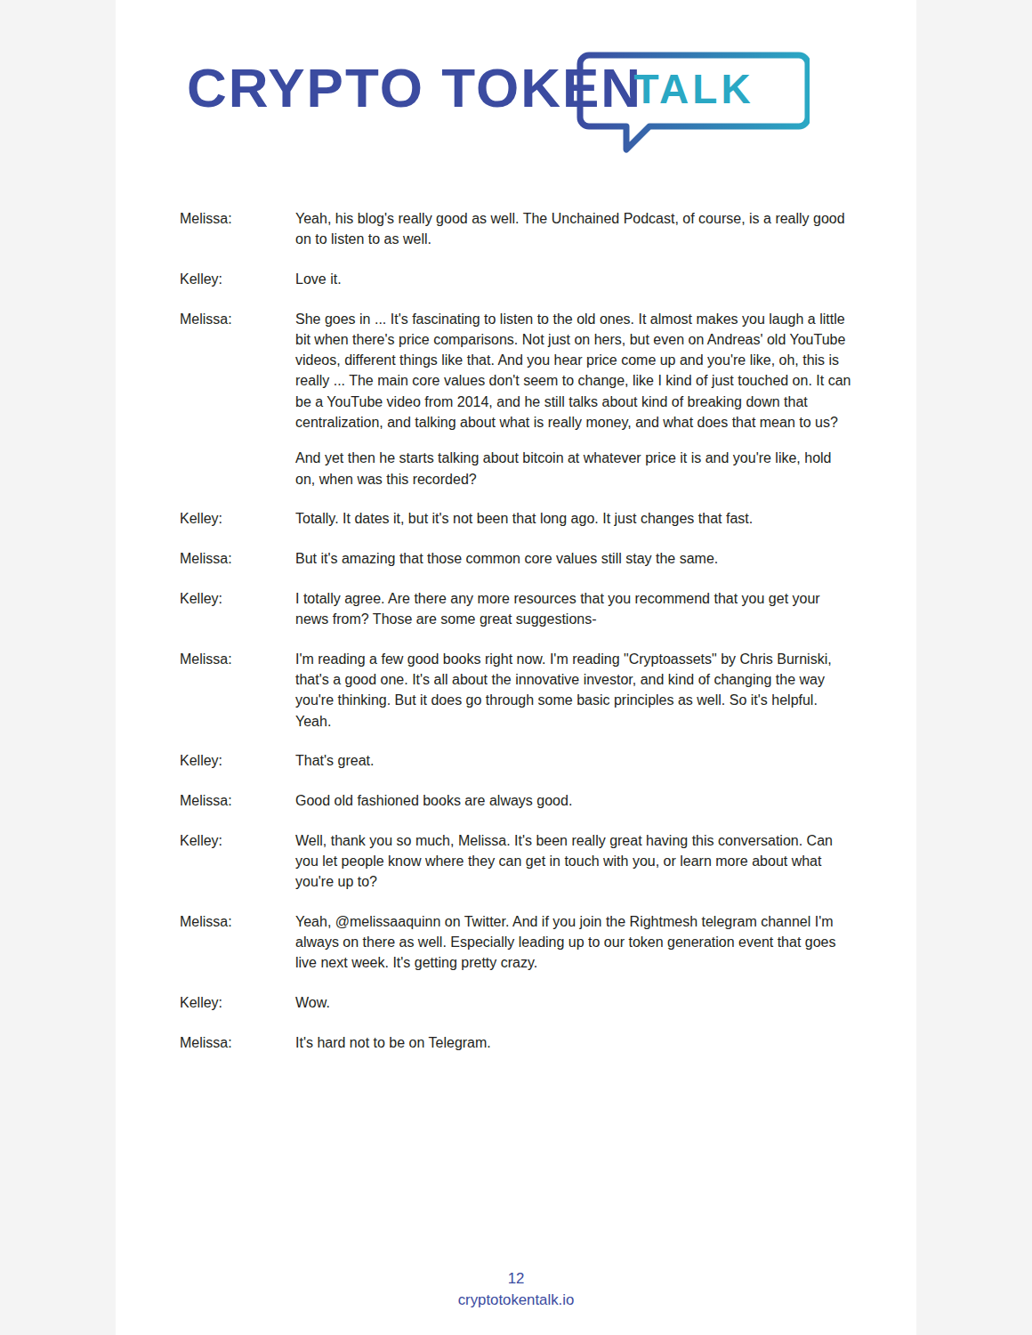Crypto Token Talk CRYPTO TOKEN TALK
Melissa:
Yeah, his blog's really good as well. The Unchained Podcast, of course, is a really good on to listen to as well.
Kelley:
Love it.
Melissa:
She goes in ... It's fascinating to listen to the old ones. It almost makes you laugh a little bit when there's price comparisons. Not just on hers, but even on Andreas' old YouTube videos, different things like that. And you hear price come up and you're like, oh, this is really ... The main core values don't seem to change, like I kind of just touched on. It can be a YouTube video from 2014, and he still talks about kind of breaking down that centralization, and talking about what is really money, and what does that mean to us?
And yet then he starts talking about bitcoin at whatever price it is and you're like, hold on, when was this recorded?
Kelley:
Totally. It dates it, but it's not been that long ago. It just changes that fast.
Melissa:
But it's amazing that those common core values still stay the same.
Kelley:
I totally agree. Are there any more resources that you recommend that you get your news from? Those are some great suggestions-
Melissa:
I'm reading a few good books right now. I'm reading "Cryptoassets" by Chris Burniski, that's a good one. It's all about the innovative investor, and kind of changing the way you're thinking. But it does go through some basic principles as well. So it's helpful. Yeah.
Kelley:
That's great.
Melissa:
Good old fashioned books are always good.
Kelley:
Well, thank you so much, Melissa. It's been really great having this conversation. Can you let people know where they can get in touch with you, or learn more about what you're up to?
Melissa:
Yeah, @melissaaquinn on Twitter. And if you join the Rightmesh telegram channel I'm always on there as well. Especially leading up to our token generation event that goes live next week. It's getting pretty crazy.
Kelley:
Wow.
Melissa:
It's hard not to be on Telegram.
12 cryptotokentalk.io